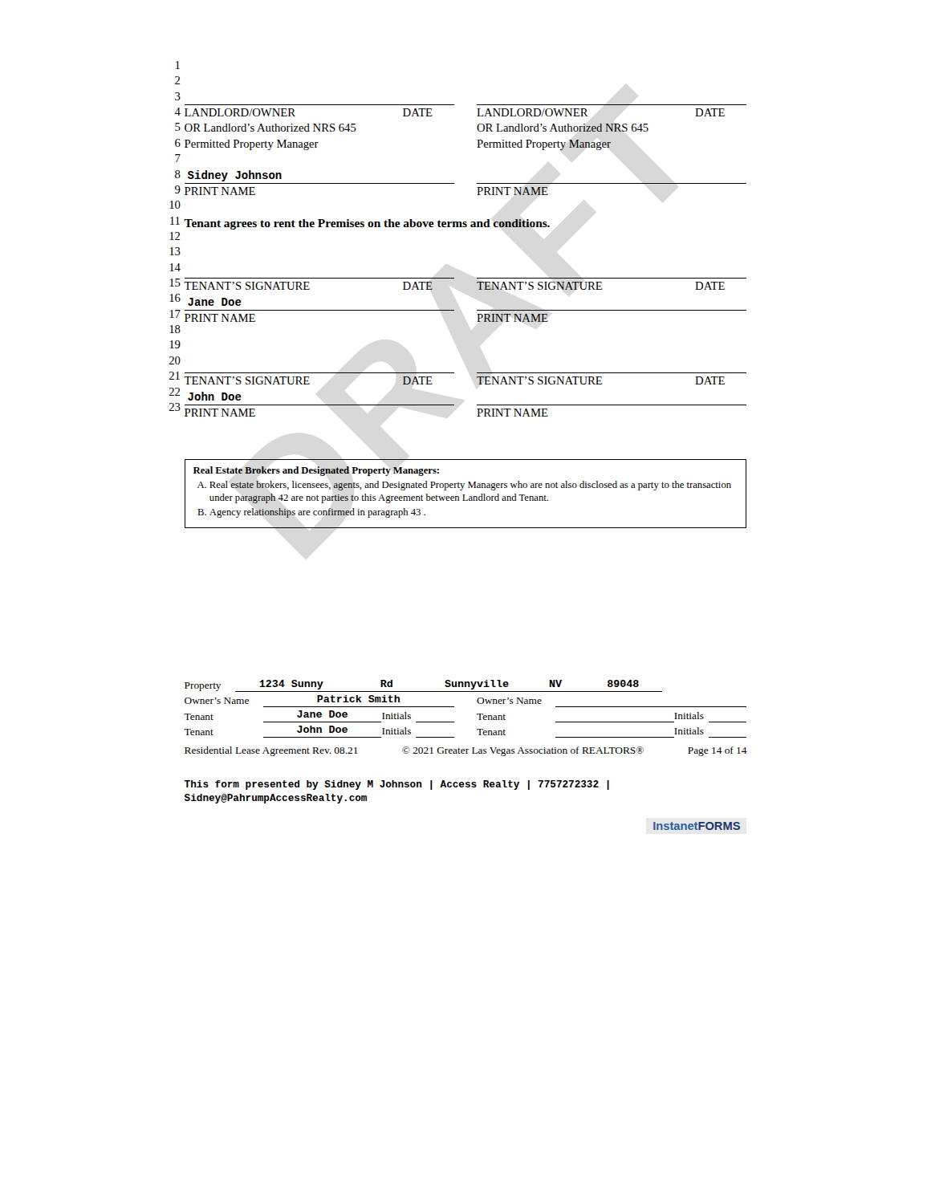DRAFT
1
2
3
4
5
6
7
8
9
10
11
12
13
14
15
16
17
18
19
20
21
22
23
| LANDLORD/OWNER DATE | | LANDLORD/OWNER DATE |
| OR Landlord’s Authorized NRS 645 | | OR Landlord’s Authorized NRS 645 |
| Permitted Property Manager | | Permitted Property Manager |
| Sidney Johnson | | |
| PRINT NAME | | PRINT NAME |
Tenant agrees to rent the Premises on the above terms and conditions.
| TENANT’S SIGNATURE DATE | | TENANT’S SIGNATURE DATE |
| Jane Doe | | |
| PRINT NAME | | PRINT NAME |
| TENANT’S SIGNATURE DATE | | TENANT’S SIGNATURE DATE |
| John Doe | | |
| PRINT NAME | | PRINT NAME |
Real Estate Brokers and Designated Property Managers:
Real estate brokers, licensees, agents, and Designated Property Managers who are not also disclosed as a party to the transaction under paragraph 42 are not parties to this Agreement between Landlord and Tenant.
Agency relationships are confirmed in paragraph 43 .
| Property | 1234 Sunny | Rd | Sunnyville | NV | 89048 | |
| Owner’s Name | Patrick Smith | | Owner’s Name | |
| Tenant | / Jane Doe / Initials / / | | Tenant | / / Initials / / |
| Tenant | / John Doe / Initials / / | | Tenant | / / Initials / / |
Residential Lease Agreement Rev. 08.21 © 2021 Greater Las Vegas Association of REALTORS® Page 14 of 14
This form presented by Sidney M Johnson | Access Realty | 7757272332 |
Sidney@PahrumpAccessRealty.com
Instanet FORMS